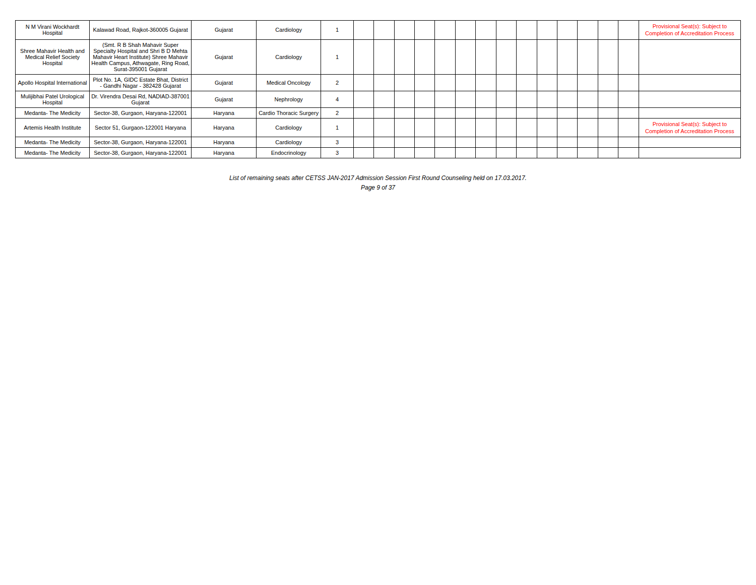| N M Virani Wockhardt Hospital | Kalawad Road, Rajkot-360005 Gujarat | Gujarat | Cardiology | 1 | | | | | | | | | | | | | | | Provisional Seat(s): Subject to Completion of Accreditation Process |
| Shree Mahavir Health and Medical Relief Society Hospital | (Smt. R B Shah Mahavir Super Specialty Hospital and Shri B D Mehta Mahavir Heart Institute) Shree Mahavir Health Campus, Athwagate, Ring Road, Surat-395001 Gujarat | Gujarat | Cardiology | 1 | | | | | | | | | | | | | | | |
| Apollo Hospital International | Plot No. 1A, GIDC Estate Bhat, District - Gandhi Nagar - 382428 Gujarat | Gujarat | Medical Oncology | 2 | | | | | | | | | | | | | | | |
| Mulijibhai Patel Urological Hospital | Dr. Virendra Desai Rd, NADIAD-387001 Gujarat | Gujarat | Nephrology | 4 | | | | | | | | | | | | | | | |
| Medanta- The Medicity | Sector-38, Gurgaon, Haryana-122001 | Haryana | Cardio Thoracic Surgery | 2 | | | | | | | | | | | | | | | |
| Artemis Health Institute | Sector 51, Gurgaon-122001 Haryana | Haryana | Cardiology | 1 | | | | | | | | | | | | | | | Provisional Seat(s): Subject to Completion of Accreditation Process |
| Medanta- The Medicity | Sector-38, Gurgaon, Haryana-122001 | Haryana | Cardiology | 3 | | | | | | | | | | | | | | | |
| Medanta- The Medicity | Sector-38, Gurgaon, Haryana-122001 | Haryana | Endocrinology | 3 | | | | | | | | | | | | | | | |
List of remaining seats after CETSS JAN-2017 Admission Session First Round Counseling held on 17.03.2017.
Page 9 of 37